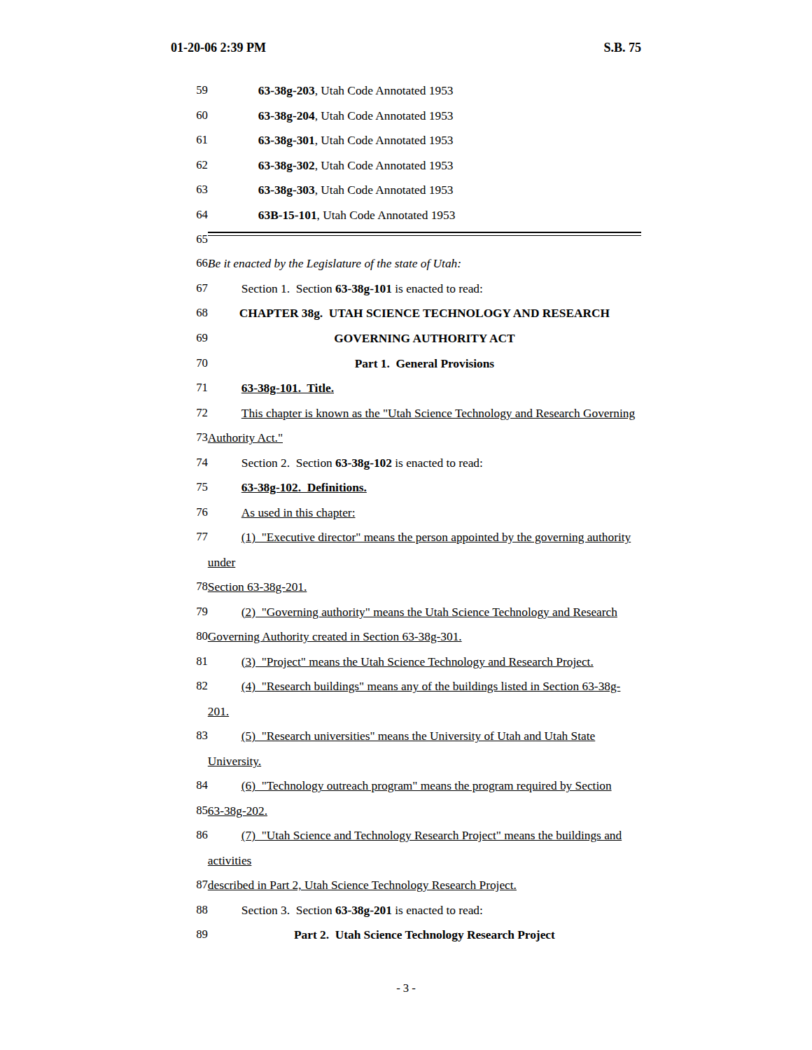01-20-06 2:39 PM S.B. 75
| 59 | 63-38g-203 , Utah Code Annotated 1953 |
| 60 | 63-38g-204 , Utah Code Annotated 1953 |
| 61 | 63-38g-301 , Utah Code Annotated 1953 |
| 62 | 63-38g-302 , Utah Code Annotated 1953 |
| 63 | 63-38g-303 , Utah Code Annotated 1953 |
| 64 | 63B-15-101 , Utah Code Annotated 1953 |
| 65 | |
| 66 | Be it enacted by the Legislature of the state of Utah: |
| 67 | Section 1. Section 63-38g-101 is enacted to read: |
| 68 | CHAPTER 38g. UTAH SCIENCE TECHNOLOGY AND RESEARCH |
| 69 | GOVERNING AUTHORITY ACT |
| 70 | Part 1. General Provisions |
| 71 | 63-38g-101. Title. |
| 72 | This chapter is known as the "Utah Science Technology and Research Governing |
| 73 | Authority Act." |
| 74 | Section 2. Section 63-38g-102 is enacted to read: |
| 75 | 63-38g-102. Definitions. |
| 76 | As used in this chapter: |
| 77 | (1) "Executive director" means the person appointed by the governing authority under |
| 78 | Section 63-38g-201. |
| 79 | (2) "Governing authority" means the Utah Science Technology and Research |
| 80 | Governing Authority created in Section 63-38g-301. |
| 81 | (3) "Project" means the Utah Science Technology and Research Project. |
| 82 | (4) "Research buildings" means any of the buildings listed in Section 63-38g-201. |
| 83 | (5) "Research universities" means the University of Utah and Utah State University. |
| 84 | (6) "Technology outreach program" means the program required by Section |
| 85 | 63-38g-202. |
| 86 | (7) "Utah Science and Technology Research Project" means the buildings and activities |
| 87 | described in Part 2, Utah Science Technology Research Project. |
| 88 | Section 3. Section 63-38g-201 is enacted to read: |
| 89 | Part 2. Utah Science Technology Research Project |
- 3 -